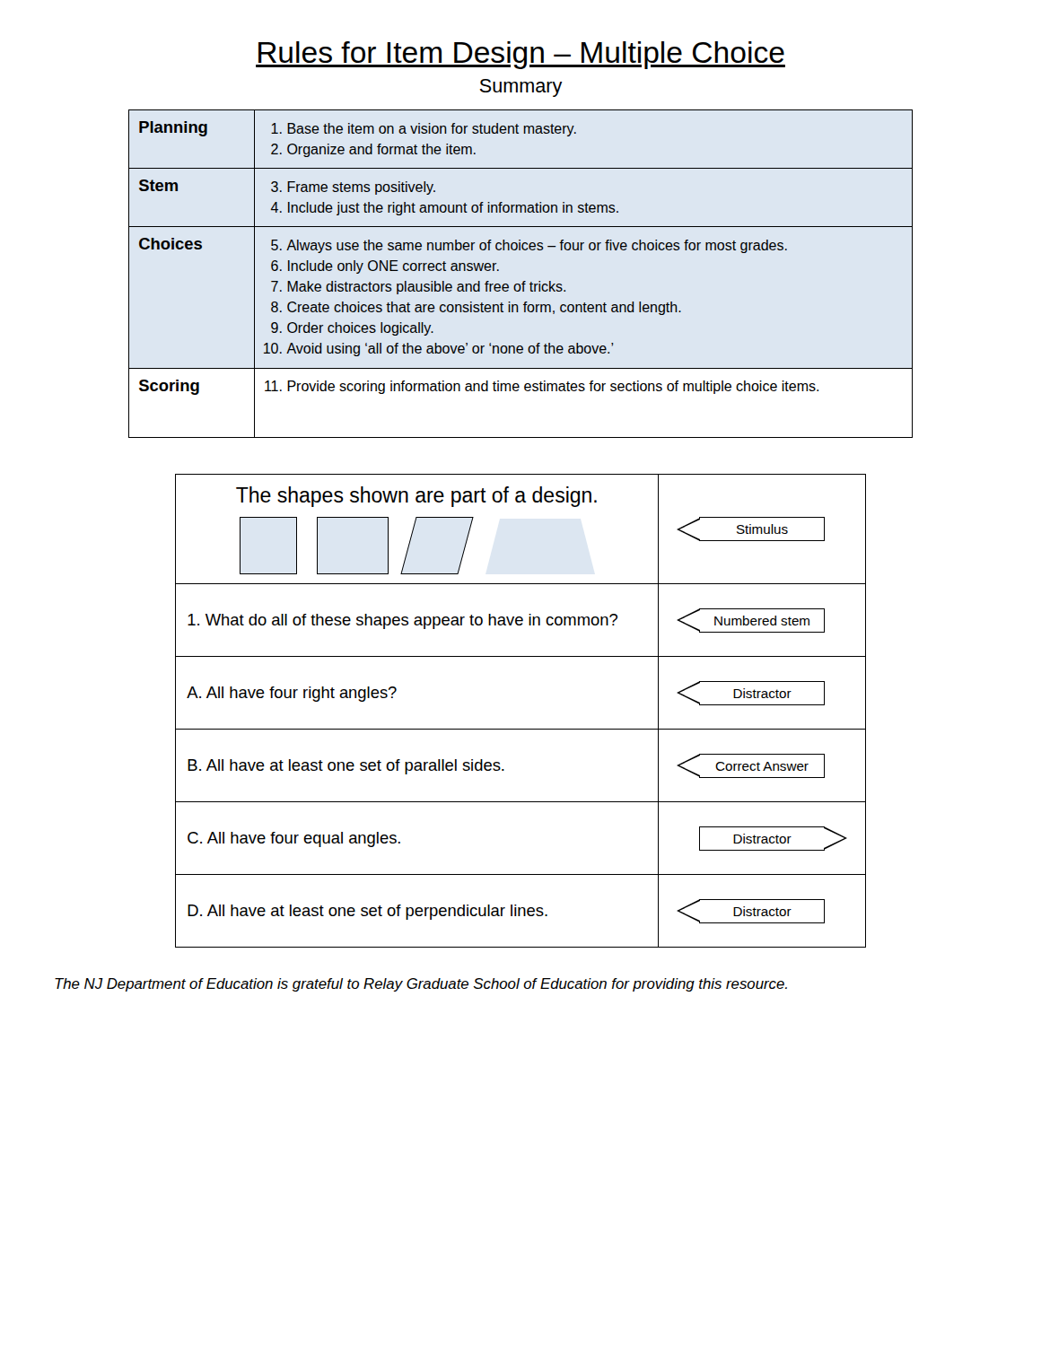Rules for Item Design – Multiple Choice
Summary
| Planning | Base the item on a vision for student mastery. Organize and format the item. |
| Stem | Frame stems positively. Include just the right amount of information in stems. |
| Choices | Always use the same number of choices – four or five choices for most grades. Include only ONE correct answer. Make distractors plausible and free of tricks. Create choices that are consistent in form, content and length. Order choices logically. Avoid using ‘all of the above’ or ‘none of the above.’ |
| Scoring | Provide scoring information and time estimates for sections of multiple choice items. |
| The shapes shown are part of a design. | Stimulus |
| 1. What do all of these shapes appear to have in common? | Numbered stem |
| A. All have four right angles? | Distractor |
| B. All have at least one set of parallel sides. | Correct Answer |
| C. All have four equal angles. | Distractor |
| D. All have at least one set of perpendicular lines. | Distractor |
The NJ Department of Education is grateful to Relay Graduate School of Education for providing this resource.